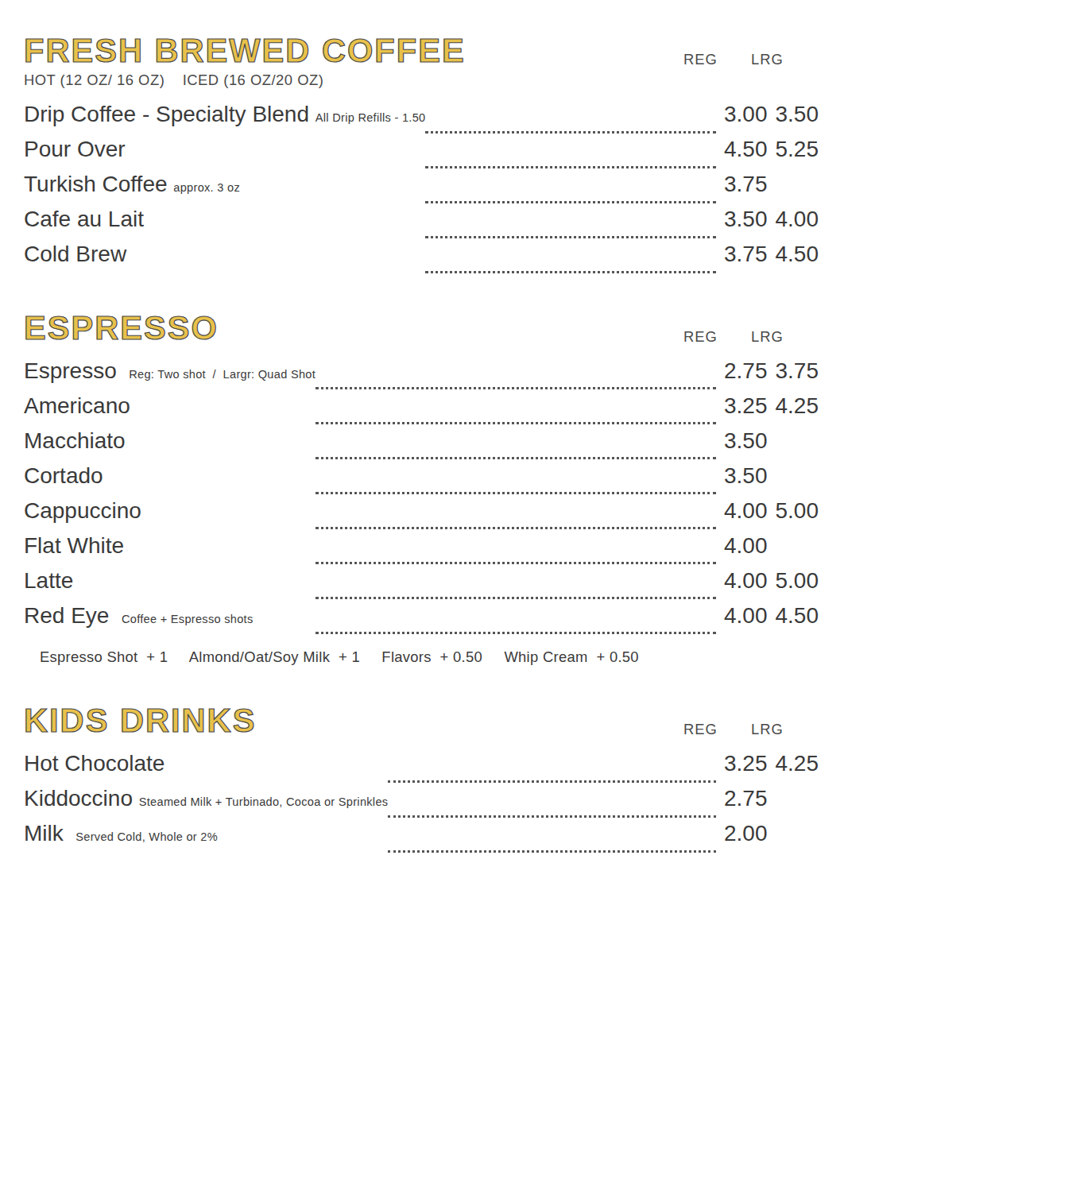Fresh Brewed Coffee
REG LRG
HOT (12 OZ/ 16 OZ) ICED (16 OZ/20 OZ)
| Drip Coffee - Specialty Blend All Drip Refills - 1.50 | | 3.00 | 3.50 |
| Pour Over | | 4.50 | 5.25 |
| Turkish Coffee approx. 3 oz | | 3.75 | |
| Cafe au Lait | | 3.50 | 4.00 |
| Cold Brew | | 3.75 | 4.50 |
Espresso
REG LRG
| Espresso Reg: Two shot / Largr: Quad Shot | | 2.75 | 3.75 |
| Americano | | 3.25 | 4.25 |
| Macchiato | | 3.50 | |
| Cortado | | 3.50 | |
| Cappuccino | | 4.00 | 5.00 |
| Flat White | | 4.00 | |
| Latte | | 4.00 | 5.00 |
| Red Eye Coffee + Espresso shots | | 4.00 | 4.50 |
Espresso Shot + 1 Almond/Oat/Soy Milk + 1 Flavors + 0.50 Whip Cream + 0.50
Kids Drinks
REG LRG
| Hot Chocolate | | 3.25 | 4.25 |
| Kiddoccino Steamed Milk + Turbinado, Cocoa or Sprinkles | | 2.75 | |
| Milk Served Cold, Whole or 2% | | 2.00 | |